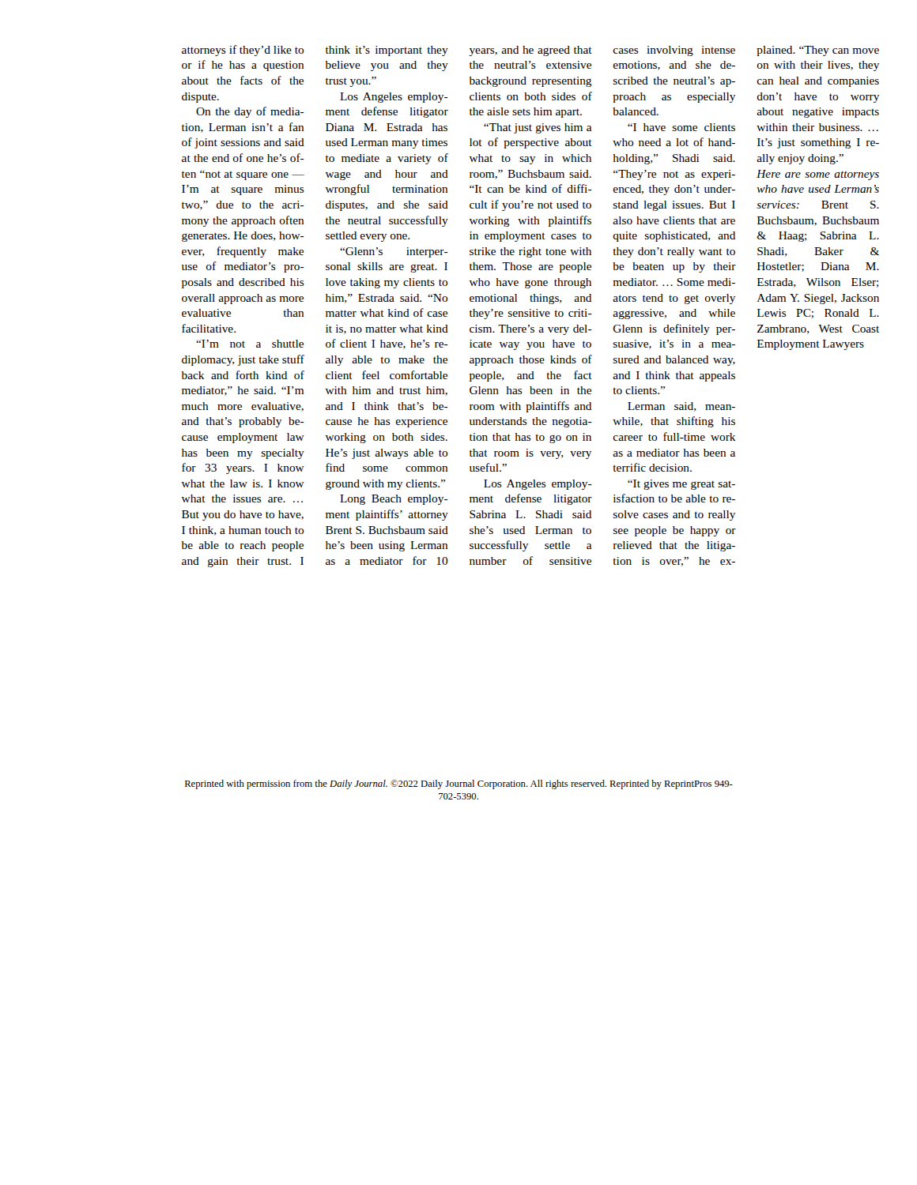attorneys if they’d like to or if he has a question about the facts of the dispute.
On the day of mediation, Lerman isn’t a fan of joint sessions and said at the end of one he’s often “not at square one — I’m at square minus two,” due to the acrimony the approach often generates. He does, however, frequently make use of mediator’s proposals and described his overall approach as more evaluative than facilitative.
“I’m not a shuttle diplomacy, just take stuff back and forth kind of mediator,” he said. “I’m much more evaluative, and that’s probably because employment law has been my specialty for 33 years. I know what the law is. I know what the issues are. … But you do have to have, I think, a human touch to be able to reach people and gain their trust. I think it’s important they believe you and they trust you.”
Los Angeles employment defense litigator Diana M. Estrada has used Lerman many times to mediate a variety of wage and hour and wrongful termination disputes, and she said the neutral successfully settled every one.
“Glenn’s interpersonal skills are great. I love taking my clients to him,” Estrada said. “No matter what kind of case it is, no matter what kind of client I have, he’s really able to make the client feel comfortable with him and trust him, and I think that’s because he has experience working on both sides. He’s just always able to find some common ground with my clients.”
Long Beach employment plaintiffs’ attorney Brent S. Buchsbaum said he’s been using Lerman as a mediator for 10 years, and he agreed that the neutral’s extensive background representing clients on both sides of the aisle sets him apart.
“That just gives him a lot of perspective about what to say in which room,” Buchsbaum said. “It can be kind of difficult if you’re not used to working with plaintiffs in employment cases to strike the right tone with them. Those are people who have gone through emotional things, and they’re sensitive to criticism. There’s a very delicate way you have to approach those kinds of people, and the fact Glenn has been in the room with plaintiffs and understands the negotiation that has to go on in that room is very, very useful.”
Los Angeles employment defense litigator Sabrina L. Shadi said she’s used Lerman to successfully settle a number of sensitive cases involving intense emotions, and she described the neutral’s approach as especially balanced.
“I have some clients who need a lot of hand-holding,” Shadi said. “They’re not as experienced, they don’t understand legal issues. But I also have clients that are quite sophisticated, and they don’t really want to be beaten up by their mediator. … Some mediators tend to get overly aggressive, and while Glenn is definitely persuasive, it’s in a measured and balanced way, and I think that appeals to clients.”
Lerman said, meanwhile, that shifting his career to full-time work as a mediator has been a terrific decision.
“It gives me great satisfaction to be able to resolve cases and to really see people be happy or relieved that the litigation is over,” he explained. “They can move on with their lives, they can heal and companies don’t have to worry about negative impacts within their business. … It’s just something I really enjoy doing.”
Here are some attorneys who have used Lerman’s services: Brent S. Buchsbaum, Buchsbaum & Haag; Sabrina L. Shadi, Baker & Hostetler; Diana M. Estrada, Wilson Elser; Adam Y. Siegel, Jackson Lewis PC; Ronald L. Zambrano, West Coast Employment Lawyers
Reprinted with permission from the Daily Journal. ©2022 Daily Journal Corporation. All rights reserved. Reprinted by ReprintPros 949-702-5390.